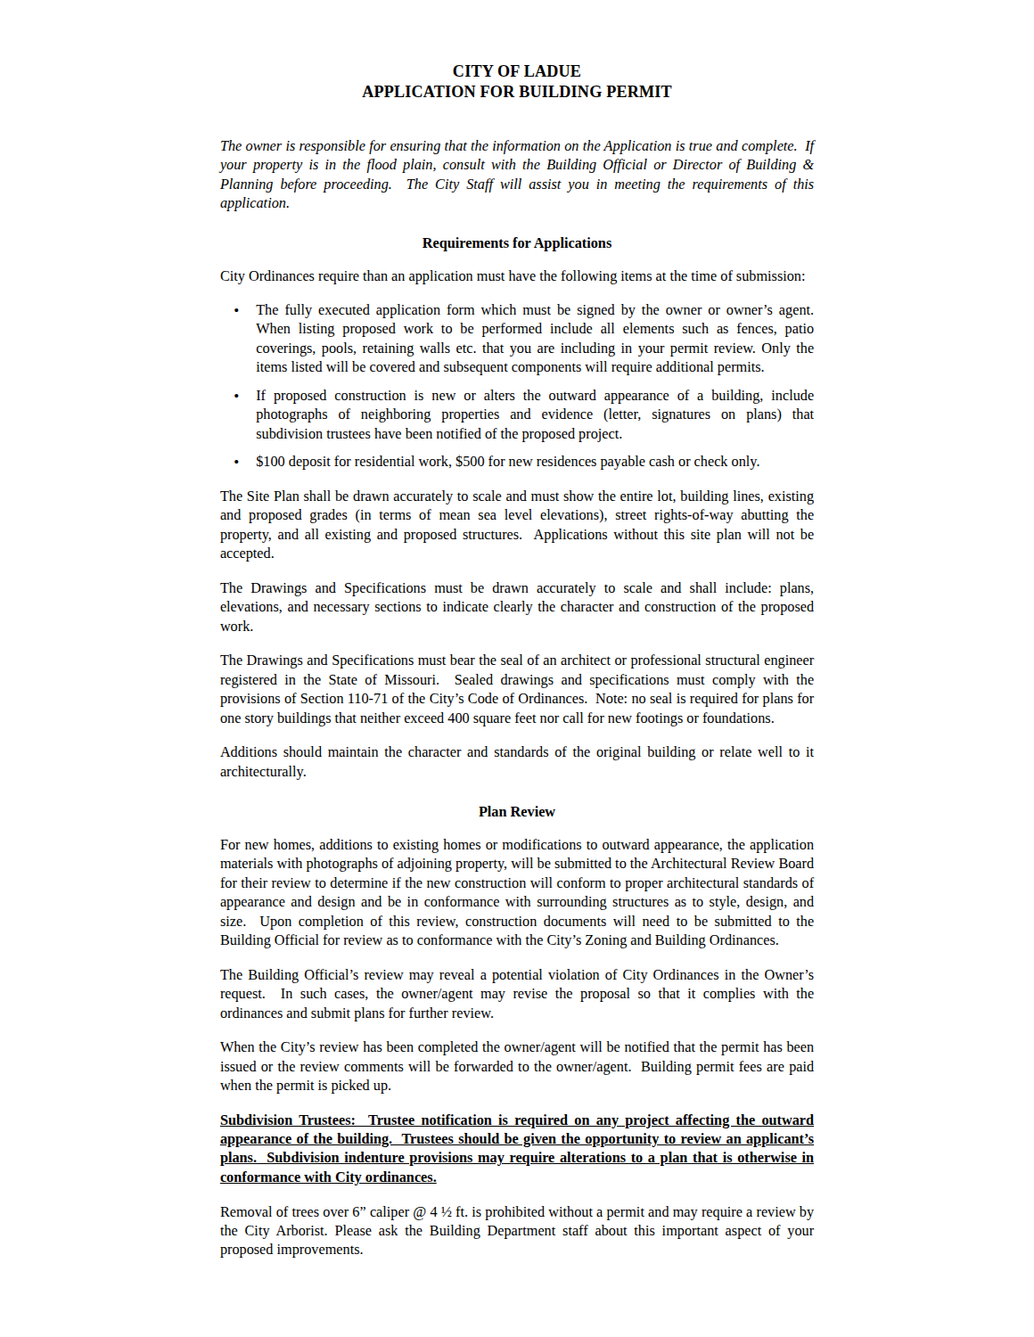CITY OF LADUEAPPLICATION FOR BUILDING PERMIT
The owner is responsible for ensuring that the information on the Application is true and complete. If your property is in the flood plain, consult with the Building Official or Director of Building & Planning before proceeding. The City Staff will assist you in meeting the requirements of this application.
Requirements for Applications
City Ordinances require than an application must have the following items at the time of submission:
The fully executed application form which must be signed by the owner or owner’s agent. When listing proposed work to be performed include all elements such as fences, patio coverings, pools, retaining walls etc. that you are including in your permit review. Only the items listed will be covered and subsequent components will require additional permits.
If proposed construction is new or alters the outward appearance of a building, include photographs of neighboring properties and evidence (letter, signatures on plans) that subdivision trustees have been notified of the proposed project.
$100 deposit for residential work, $500 for new residences payable cash or check only.
The Site Plan shall be drawn accurately to scale and must show the entire lot, building lines, existing and proposed grades (in terms of mean sea level elevations), street rights-of-way abutting the property, and all existing and proposed structures. Applications without this site plan will not be accepted.
The Drawings and Specifications must be drawn accurately to scale and shall include: plans, elevations, and necessary sections to indicate clearly the character and construction of the proposed work.
The Drawings and Specifications must bear the seal of an architect or professional structural engineer registered in the State of Missouri. Sealed drawings and specifications must comply with the provisions of Section 110-71 of the City’s Code of Ordinances. Note: no seal is required for plans for one story buildings that neither exceed 400 square feet nor call for new footings or foundations.
Additions should maintain the character and standards of the original building or relate well to it architecturally.
Plan Review
For new homes, additions to existing homes or modifications to outward appearance, the application materials with photographs of adjoining property, will be submitted to the Architectural Review Board for their review to determine if the new construction will conform to proper architectural standards of appearance and design and be in conformance with surrounding structures as to style, design, and size. Upon completion of this review, construction documents will need to be submitted to the Building Official for review as to conformance with the City’s Zoning and Building Ordinances.
The Building Official’s review may reveal a potential violation of City Ordinances in the Owner’s request. In such cases, the owner/agent may revise the proposal so that it complies with the ordinances and submit plans for further review.
When the City’s review has been completed the owner/agent will be notified that the permit has been issued or the review comments will be forwarded to the owner/agent. Building permit fees are paid when the permit is picked up.
Subdivision Trustees: Trustee notification is required on any project affecting the outward appearance of the building. Trustees should be given the opportunity to review an applicant’s plans. Subdivision indenture provisions may require alterations to a plan that is otherwise in conformance with City ordinances.
Removal of trees over 6” caliper @ 4 ½ ft. is prohibited without a permit and may require a review by the City Arborist. Please ask the Building Department staff about this important aspect of your proposed improvements.